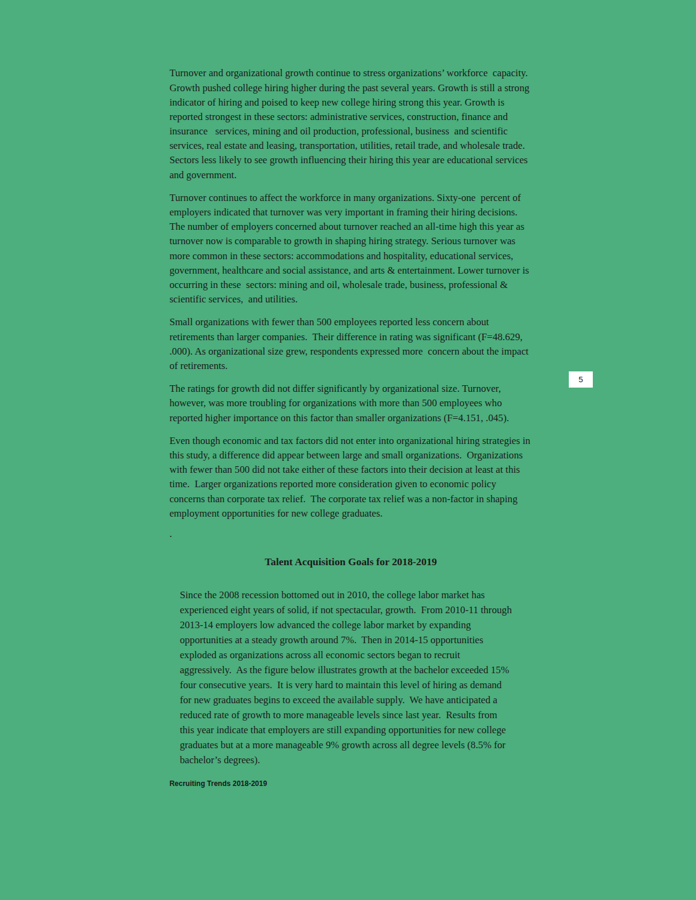Turnover and organizational growth continue to stress organizations’ workforce capacity. Growth pushed college hiring higher during the past several years. Growth is still a strong indicator of hiring and poised to keep new college hiring strong this year. Growth is reported strongest in these sectors: administrative services, construction, finance and insurance services, mining and oil production, professional, business and scientific services, real estate and leasing, transportation, utilities, retail trade, and wholesale trade. Sectors less likely to see growth influencing their hiring this year are educational services and government.
Turnover continues to affect the workforce in many organizations. Sixty-one percent of employers indicated that turnover was very important in framing their hiring decisions. The number of employers concerned about turnover reached an all-time high this year as turnover now is comparable to growth in shaping hiring strategy. Serious turnover was more common in these sectors: accommodations and hospitality, educational services, government, healthcare and social assistance, and arts & entertainment. Lower turnover is occurring in these sectors: mining and oil, wholesale trade, business, professional & scientific services, and utilities.
Small organizations with fewer than 500 employees reported less concern about retirements than larger companies. Their difference in rating was significant (F=48.629, .000). As organizational size grew, respondents expressed more concern about the impact of retirements.
The ratings for growth did not differ significantly by organizational size. Turnover, however, was more troubling for organizations with more than 500 employees who reported higher importance on this factor than smaller organizations (F=4.151, .045).
Even though economic and tax factors did not enter into organizational hiring strategies in this study, a difference did appear between large and small organizations. Organizations with fewer than 500 did not take either of these factors into their decision at least at this time. Larger organizations reported more consideration given to economic policy concerns than corporate tax relief. The corporate tax relief was a non-factor in shaping employment opportunities for new college graduates.
.
Talent Acquisition Goals for 2018-2019
Since the 2008 recession bottomed out in 2010, the college labor market has experienced eight years of solid, if not spectacular, growth. From 2010-11 through 2013-14 employers low advanced the college labor market by expanding opportunities at a steady growth around 7%. Then in 2014-15 opportunities exploded as organizations across all economic sectors began to recruit aggressively. As the figure below illustrates growth at the bachelor exceeded 15% four consecutive years. It is very hard to maintain this level of hiring as demand for new graduates begins to exceed the available supply. We have anticipated a reduced rate of growth to more manageable levels since last year. Results from this year indicate that employers are still expanding opportunities for new college graduates but at a more manageable 9% growth across all degree levels (8.5% for bachelor’s degrees).
5
Recruiting Trends 2018-2019